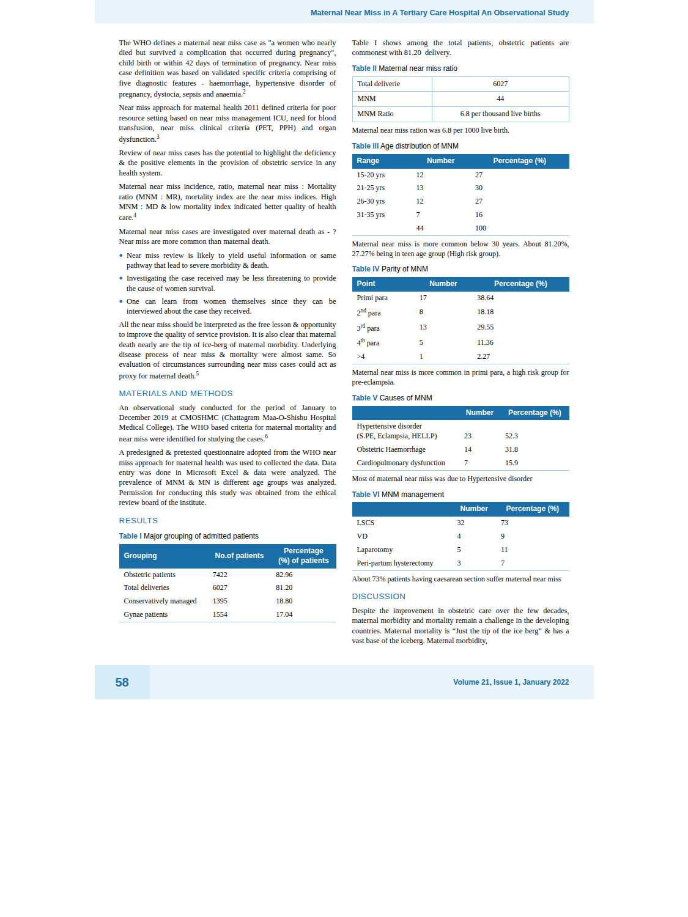Maternal Near Miss in A Tertiary Care Hospital An Observational Study
The WHO defines a maternal near miss case as "a women who nearly died but survived a complication that occurred during pregnancy", child birth or within 42 days of termination of pregnancy. Near miss case definition was based on validated specific criteria comprising of five diagnostic features - haemorrhage, hypertensive disorder of pregnancy, dystocia, sepsis and anaemia.2
Near miss approach for maternal health 2011 defined criteria for poor resource setting based on near miss management ICU, need for blood transfusion, near miss clinical criteria (PET, PPH) and organ dysfunction.3
Review of near miss cases has the potential to highlight the deficiency & the positive elements in the provision of obstetric service in any health system.
Maternal near miss incidence, ratio, maternal near miss : Mortality ratio (MNM : MR), mortality index are the near miss indices. High MNM : MD & low mortality index indicated better quality of health care.4
Maternal near miss cases are investigated over maternal death as - ?Near miss are more common than maternal death.
●Near miss review is likely to yield useful information or same pathway that lead to severe morbidity & death.
●Investigating the case received may be less threatening to provide the cause of women survival.
●One can learn from women themselves since they can be interviewed about the case they received.
All the near miss should be interpreted as the free lesson & opportunity to improve the quality of service provision. It is also clear that maternal death nearly are the tip of ice-berg of maternal morbidity. Underlying disease process of near miss & mortality were almost same. So evaluation of circumstances surrounding near miss cases could act as proxy for maternal death.5
Materials and Methods
An observational study conducted for the period of January to December 2019 at CMOSHMC (Chattagram Maa-O-Shishu Hospital Medical College). The WHO based criteria for maternal mortality and near miss were identified for studying the cases.6
A predesigned & pretested questionnaire adopted from the WHO near miss approach for maternal health was used to collected the data. Data entry was done in Microsoft Excel & data were analyzed. The prevalence of MNM & MN is different age groups was analyzed. Permission for conducting this study was obtained from the ethical review board of the institute.
Results
Table I Major grouping of admitted patients
| Grouping | No.of patients | Percentage (%) of patients |
| --- | --- | --- |
| Obstetric patients | 7422 | 82.96 |
| Total deliveries | 6027 | 81.20 |
| Conservatively managed | 1395 | 18.80 |
| Gynae patients | 1554 | 17.04 |
Table I shows among the total patients, obstetric patients are commonest with 81.20 delivery.
Table II Maternal near miss ratio
| Total deliverie | 6027 |
| MNM | 44 |
| MNM Ratio | 6.8 per thousand live births |
Maternal near miss ration was 6.8 per 1000 live birth.
Table III Age distribution of MNM
| Range | Number | Percentage (%) |
| --- | --- | --- |
| 15-20 yrs | 12 | 27 |
| 21-25 yrs | 13 | 30 |
| 26-30 yrs | 12 | 27 |
| 31-35 yrs | 7 | 16 |
| | 44 | 100 |
Maternal near miss is more common below 30 years. About 81.20%, 27.27% being in teen age group (High risk group).
Table IV Parity of MNM
| Point | Number | Percentage (%) |
| --- | --- | --- |
| Primi para | 17 | 38.64 |
| 2 nd para | 8 | 18.18 |
| 3 rd para | 13 | 29.55 |
| 4 th para | 5 | 11.36 |
| >4 | 1 | 2.27 |
Maternal near miss is more common in primi para, a high risk group for pre-eclampsia.
Table V Causes of MNM
| | Number | Percentage (%) |
| --- | --- | --- |
| Hypertensive disorder (S.PE, Eclampsia, HELLP) | 23 | 52.3 |
| Obstetric Haemorrhage | 14 | 31.8 |
| Cardiopulmonary dysfunction | 7 | 15.9 |
Most of maternal near miss was due to Hypertensive disorder
Table VI MNM management
| | Number | Percentage (%) |
| --- | --- | --- |
| LSCS | 32 | 73 |
| VD | 4 | 9 |
| Laparotomy | 5 | 11 |
| Peri-partum hysterectomy | 3 | 7 |
About 73% patients having caesarean section suffer maternal near miss
Discussion
Despite the improvement in obstetric care over the few decades, maternal morbidity and mortality remain a challenge in the developing countries. Maternal mortality is “Just the tip of the ice berg” & has a vast base of the iceberg. Maternal morbidity,
58
Volume 21, Issue 1, January 2022